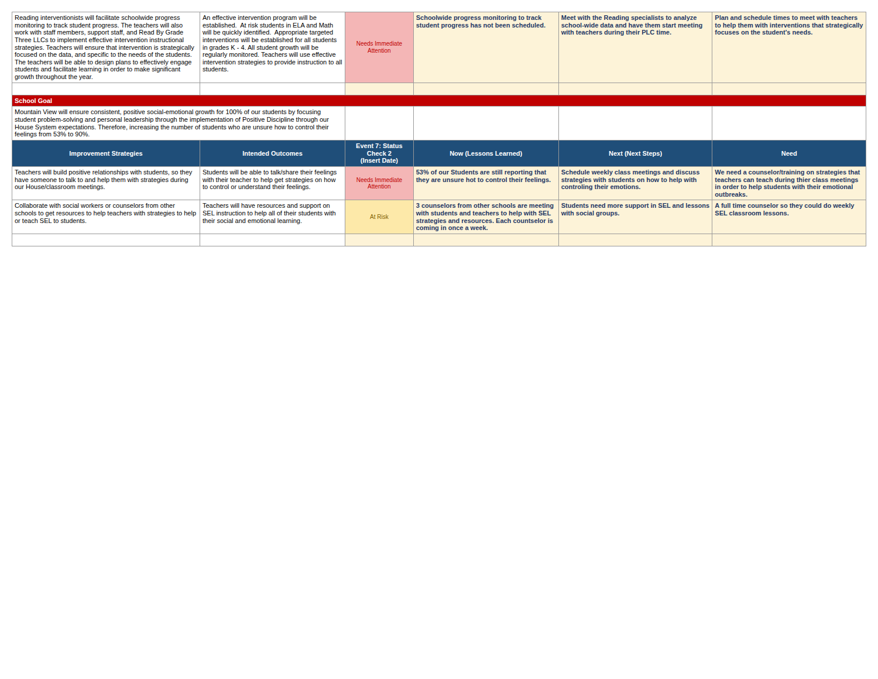| Reading interventionists will facilitate schoolwide progress monitoring to track student progress. The teachers will also work with staff members, support staff, and Read By Grade Three LLCs to implement effective intervention instructional strategies. Teachers will ensure that intervention is strategically focused on the data, and specific to the needs of the students. The teachers will be able to design plans to effectively engage students and facilitate learning in order to make significant growth throughout the year. | An effective intervention program will be established. At risk students in ELA and Math will be quickly identified. Appropriate targeted interventions will be established for all students in grades K - 4. All student growth will be regularly monitored. Teachers will use effective intervention strategies to provide instruction to all students. | Needs Immediate Attention | Schoolwide progress monitoring to track student progress has not been scheduled. | Meet with the Reading specialists to analyze school-wide data and have them start meeting with teachers during their PLC time. | Plan and schedule times to meet with teachers to help them with interventions that strategically focuses on the student's needs. |
| School Goal |
| Mountain View will ensure consistent, positive social-emotional growth for 100% of our students by focusing student problem-solving and personal leadership through the implementation of Positive Discipline through our House System expectations. Therefore, increasing the number of students who are unsure how to control their feelings from 53% to 90%. | | | | |
| Improvement Strategies | Intended Outcomes | Event 7: Status Check 2 (Insert Date) | Now (Lessons Learned) | Next (Next Steps) | Need |
| Teachers will build positive relationships with students, so they have someone to talk to and help them with strategies during our House/classroom meetings. | Students will be able to talk/share their feelings with their teacher to help get strategies on how to control or understand their feelings. | Needs Immediate Attention | 53% of our Students are still reporting that they are unsure hot to control their feelings. | Schedule weekly class meetings and discuss strategies with students on how to help with controling their emotions. | We need a counselor/training on strategies that teachers can teach during thier class meetings in order to help students with their emotional outbreaks. |
| Collaborate with social workers or counselors from other schools to get resources to help teachers with strategies to help or teach SEL to students. | Teachers will have resources and support on SEL instruction to help all of their students with their social and emotional learning. | At Risk | 3 counselors from other schools are meeting with students and teachers to help with SEL strategies and resources. Each countselor is coming in once a week. | Students need more support in SEL and lessons with social groups. | A full time counselor so they could do weekly SEL classroom lessons. |